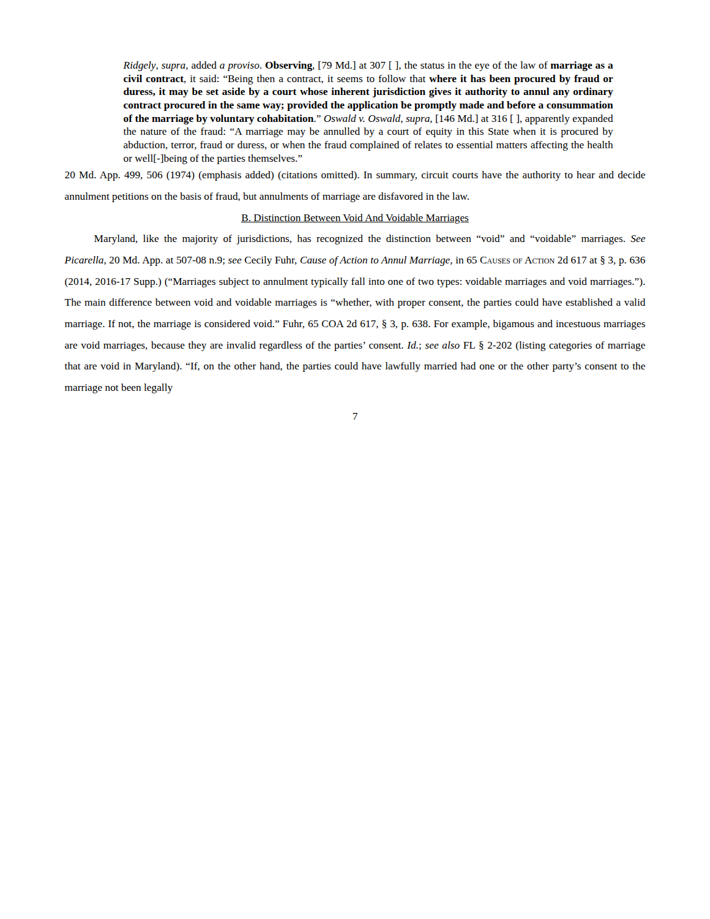Ridgely, supra, added a proviso. Observing, [79 Md.] at 307 [ ], the status in the eye of the law of marriage as a civil contract, it said: “Being then a contract, it seems to follow that where it has been procured by fraud or duress, it may be set aside by a court whose inherent jurisdiction gives it authority to annul any ordinary contract procured in the same way; provided the application be promptly made and before a consummation of the marriage by voluntary cohabitation.” Oswald v. Oswald, supra, [146 Md.] at 316 [ ], apparently expanded the nature of the fraud: “A marriage may be annulled by a court of equity in this State when it is procured by abduction, terror, fraud or duress, or when the fraud complained of relates to essential matters affecting the health or well[-]being of the parties themselves.”
20 Md. App. 499, 506 (1974) (emphasis added) (citations omitted). In summary, circuit courts have the authority to hear and decide annulment petitions on the basis of fraud, but annulments of marriage are disfavored in the law.
B. Distinction Between Void And Voidable Marriages
Maryland, like the majority of jurisdictions, has recognized the distinction between “void” and “voidable” marriages. See Picarella, 20 Md. App. at 507-08 n.9; see Cecily Fuhr, Cause of Action to Annul Marriage, in 65 Causes of Action 2d 617 at § 3, p. 636 (2014, 2016-17 Supp.) (“Marriages subject to annulment typically fall into one of two types: voidable marriages and void marriages.”). The main difference between void and voidable marriages is “whether, with proper consent, the parties could have established a valid marriage. If not, the marriage is considered void.” Fuhr, 65 COA 2d 617, § 3, p. 638. For example, bigamous and incestuous marriages are void marriages, because they are invalid regardless of the parties’ consent. Id.; see also FL § 2-202 (listing categories of marriage that are void in Maryland). “If, on the other hand, the parties could have lawfully married had one or the other party’s consent to the marriage not been legally
7